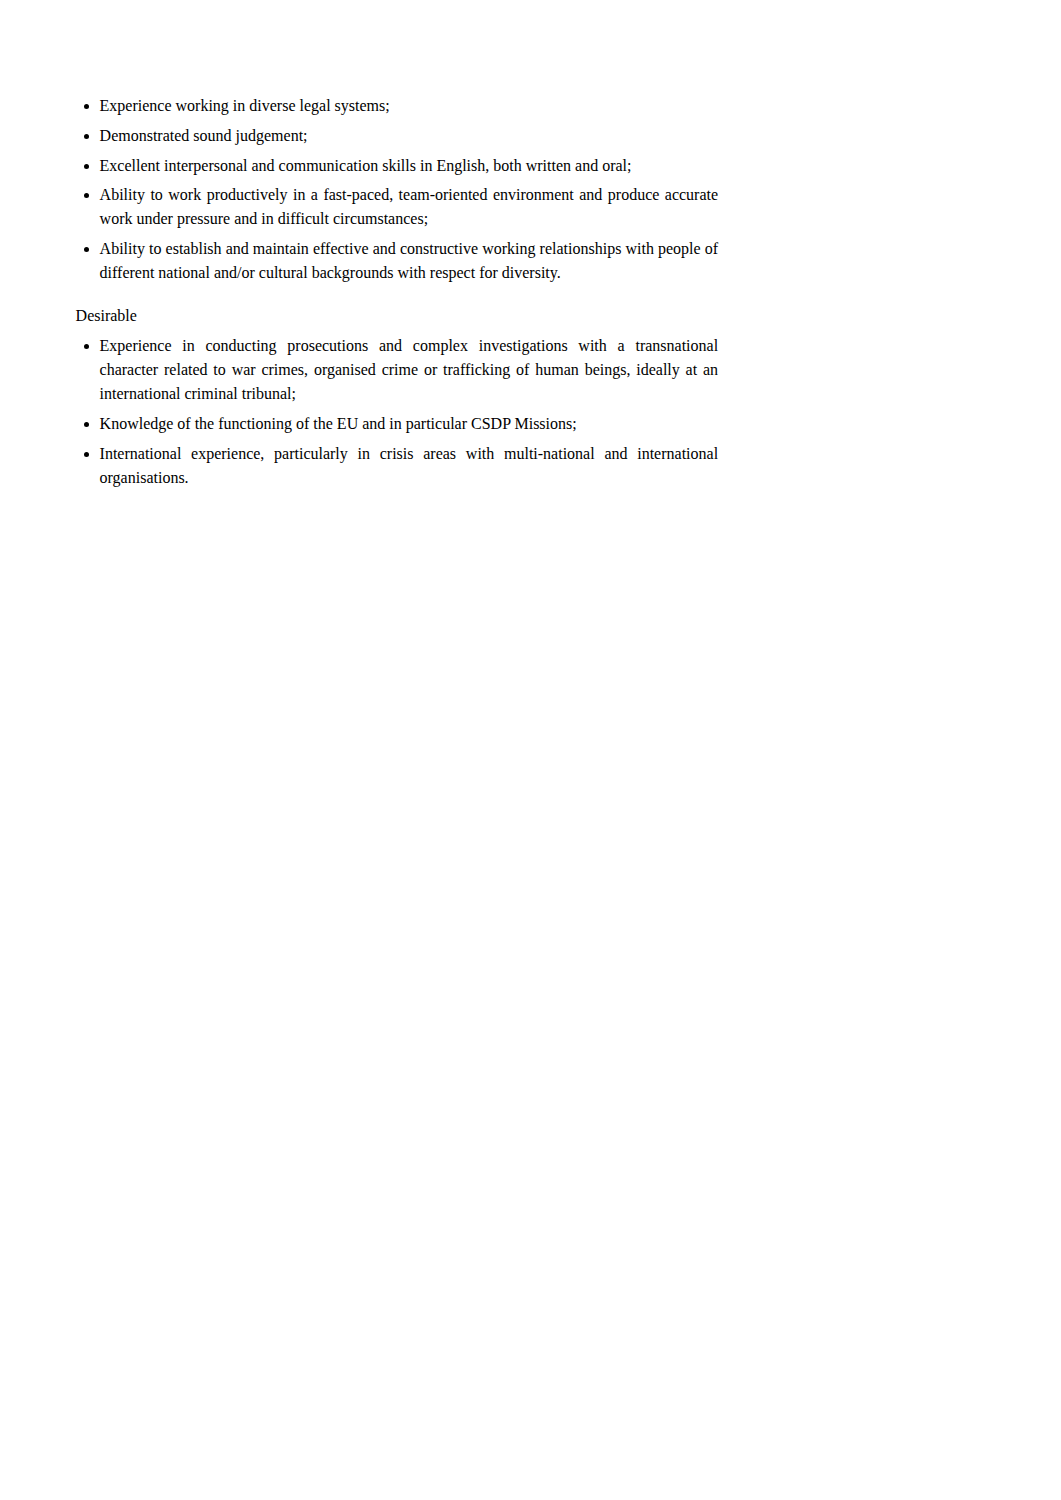Experience working in diverse legal systems;
Demonstrated sound judgement;
Excellent interpersonal and communication skills in English, both written and oral;
Ability to work productively in a fast-paced, team-oriented environment and produce accurate work under pressure and in difficult circumstances;
Ability to establish and maintain effective and constructive working relationships with people of different national and/or cultural backgrounds with respect for diversity.
Desirable
Experience in conducting prosecutions and complex investigations with a transnational character related to war crimes, organised crime or trafficking of human beings, ideally at an international criminal tribunal;
Knowledge of the functioning of the EU and in particular CSDP Missions;
International experience, particularly in crisis areas with multi-national and international organisations.